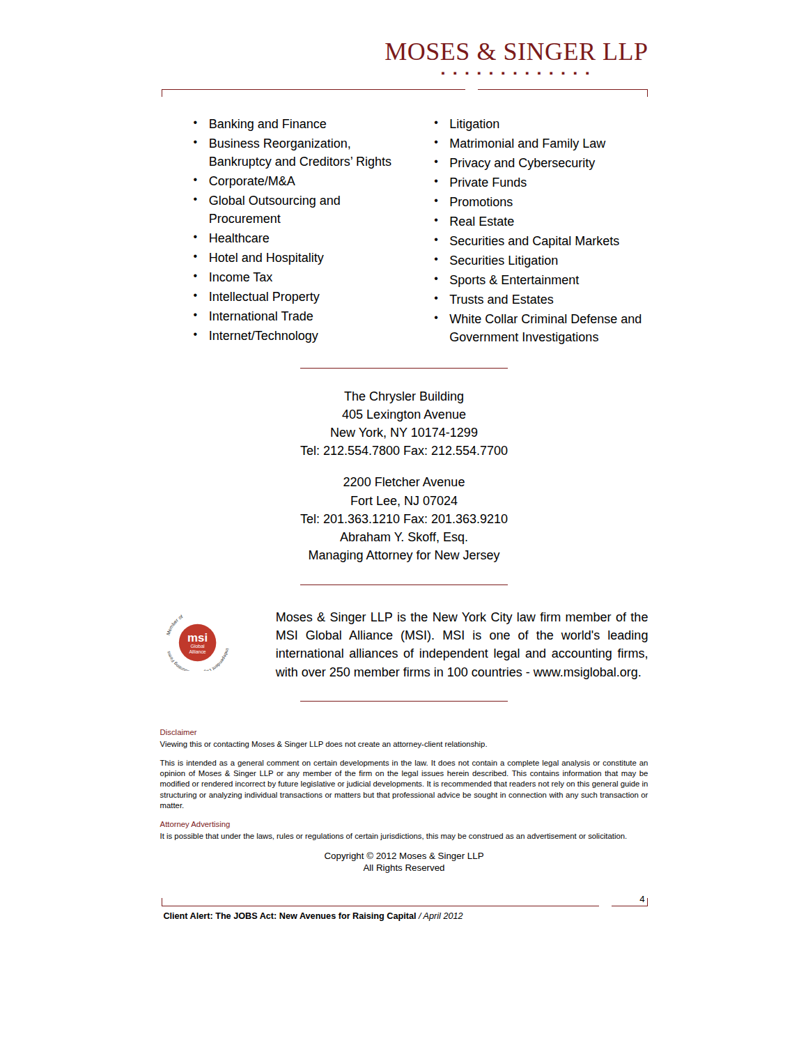MOSES & SINGER LLP
▪ ▪ ▪ ▪ ▪ ▪ ▪ ▪ ▪ ▪ ▪ ▪ ▪
Banking and Finance
Business Reorganization, Bankruptcy and Creditors’ Rights
Corporate/M&A
Global Outsourcing and Procurement
Healthcare
Hotel and Hospitality
Income Tax
Intellectual Property
International Trade
Internet/Technology
Litigation
Matrimonial and Family Law
Privacy and Cybersecurity
Private Funds
Promotions
Real Estate
Securities and Capital Markets
Securities Litigation
Sports & Entertainment
Trusts and Estates
White Collar Criminal Defense and Government Investigations
The Chrysler Building
405 Lexington Avenue
New York, NY 10174-1299
Tel: 212.554.7800 Fax: 212.554.7700
2200 Fletcher Avenue
Fort Lee, NJ 07024
Tel: 201.363.1210 Fax: 201.363.9210
Abraham Y. Skoff, Esq.
Managing Attorney for New Jersey
Member of Independent Legal & Accounting Firms msi Global Alliance
Moses & Singer LLP is the New York City law firm member of the MSI Global Alliance (MSI). MSI is one of the world's leading international alliances of independent legal and accounting firms, with over 250 member firms in 100 countries - www.msiglobal.org.
Disclaimer
Viewing this or contacting Moses & Singer LLP does not create an attorney-client relationship.
This is intended as a general comment on certain developments in the law. It does not contain a complete legal analysis or constitute an opinion of Moses & Singer LLP or any member of the firm on the legal issues herein described. This contains information that may be modified or rendered incorrect by future legislative or judicial developments. It is recommended that readers not rely on this general guide in structuring or analyzing individual transactions or matters but that professional advice be sought in connection with any such transaction or matter.
Attorney Advertising
It is possible that under the laws, rules or regulations of certain jurisdictions, this may be construed as an advertisement or solicitation.
Copyright © 2012 Moses & Singer LLP
All Rights Reserved
4
Client Alert: The JOBS Act: New Avenues for Raising Capital / April 2012